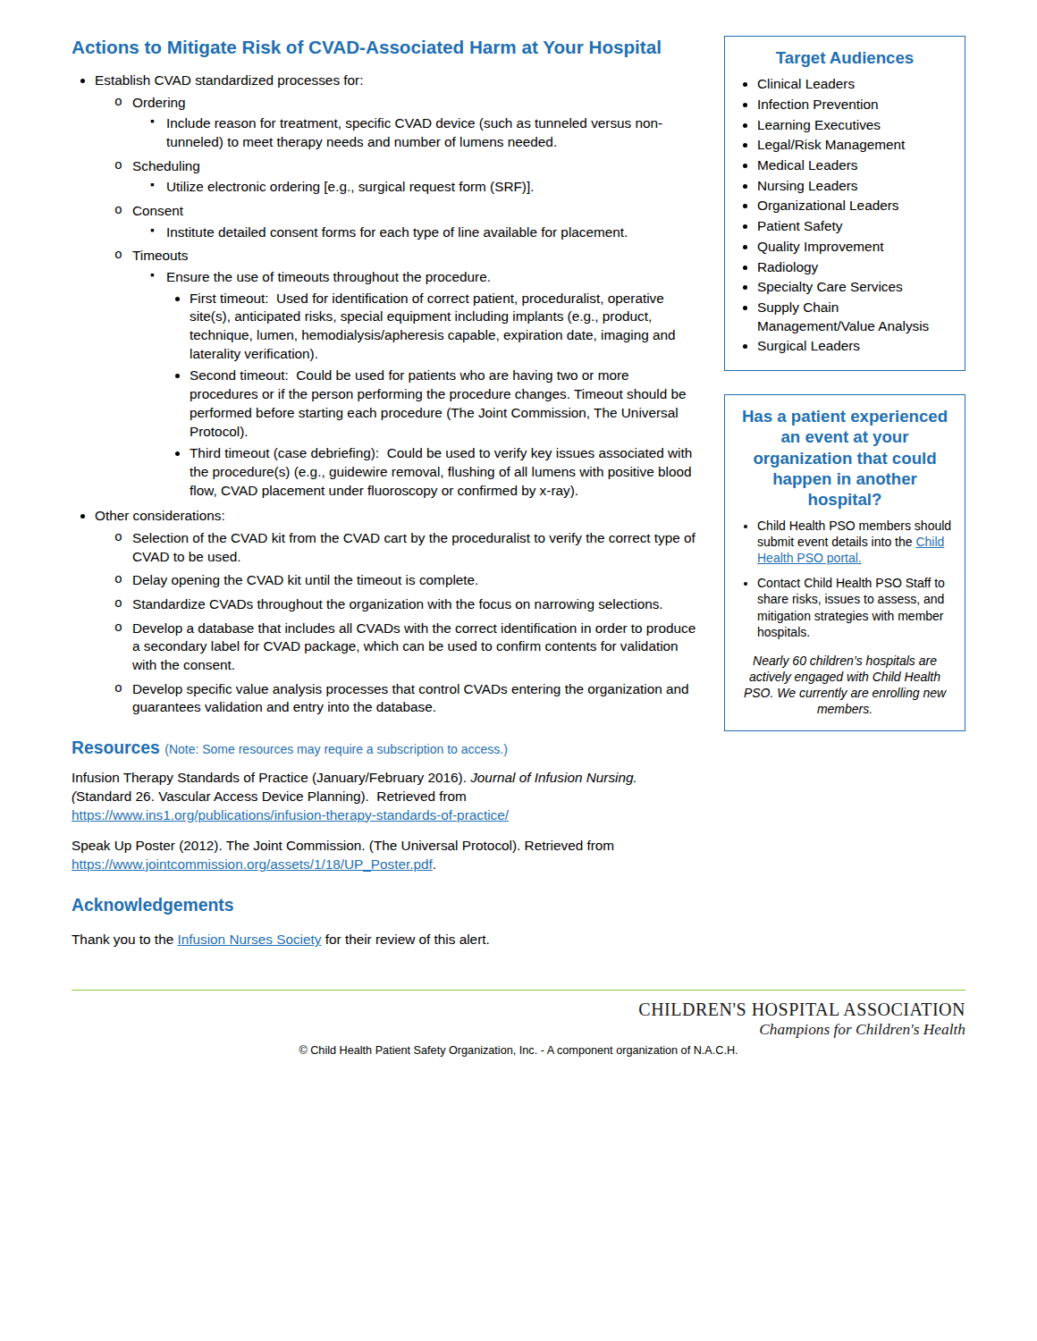Actions to Mitigate Risk of CVAD-Associated Harm at Your Hospital
Establish CVAD standardized processes for:
Ordering
Include reason for treatment, specific CVAD device (such as tunneled versus non-tunneled) to meet therapy needs and number of lumens needed.
Scheduling
Utilize electronic ordering [e.g., surgical request form (SRF)].
Consent
Institute detailed consent forms for each type of line available for placement.
Timeouts
Ensure the use of timeouts throughout the procedure.
First timeout: Used for identification of correct patient, proceduralist, operative site(s), anticipated risks, special equipment including implants (e.g., product, technique, lumen, hemodialysis/apheresis capable, expiration date, imaging and laterality verification).
Second timeout: Could be used for patients who are having two or more procedures or if the person performing the procedure changes. Timeout should be performed before starting each procedure (The Joint Commission, The Universal Protocol).
Third timeout (case debriefing): Could be used to verify key issues associated with the procedure(s) (e.g., guidewire removal, flushing of all lumens with positive blood flow, CVAD placement under fluoroscopy or confirmed by x-ray).
Other considerations:
Selection of the CVAD kit from the CVAD cart by the proceduralist to verify the correct type of CVAD to be used.
Delay opening the CVAD kit until the timeout is complete.
Standardize CVADs throughout the organization with the focus on narrowing selections.
Develop a database that includes all CVADs with the correct identification in order to produce a secondary label for CVAD package, which can be used to confirm contents for validation with the consent.
Develop specific value analysis processes that control CVADs entering the organization and guarantees validation and entry into the database.
Resources (Note: Some resources may require a subscription to access.)
Infusion Therapy Standards of Practice (January/February 2016). Journal of Infusion Nursing. (Standard 26. Vascular Access Device Planning). Retrieved from https://www.ins1.org/publications/infusion-therapy-standards-of-practice/
Speak Up Poster (2012). The Joint Commission. (The Universal Protocol). Retrieved from https://www.jointcommission.org/assets/1/18/UP_Poster.pdf.
Acknowledgements
Thank you to the Infusion Nurses Society for their review of this alert.
Target Audiences
Clinical Leaders
Infection Prevention
Learning Executives
Legal/Risk Management
Medical Leaders
Nursing Leaders
Organizational Leaders
Patient Safety
Quality Improvement
Radiology
Specialty Care Services
Supply Chain Management/Value Analysis
Surgical Leaders
Has a patient experienced an event at your organization that could happen in another hospital?
Child Health PSO members should submit event details into the Child Health PSO portal.
Contact Child Health PSO Staff to share risks, issues to assess, and mitigation strategies with member hospitals.
Nearly 60 children’s hospitals are actively engaged with Child Health PSO. We currently are enrolling new members.
CHILDREN'S HOSPITAL ASSOCIATION
Champions for Children's Health
© Child Health Patient Safety Organization, Inc. - A component organization of N.A.C.H.